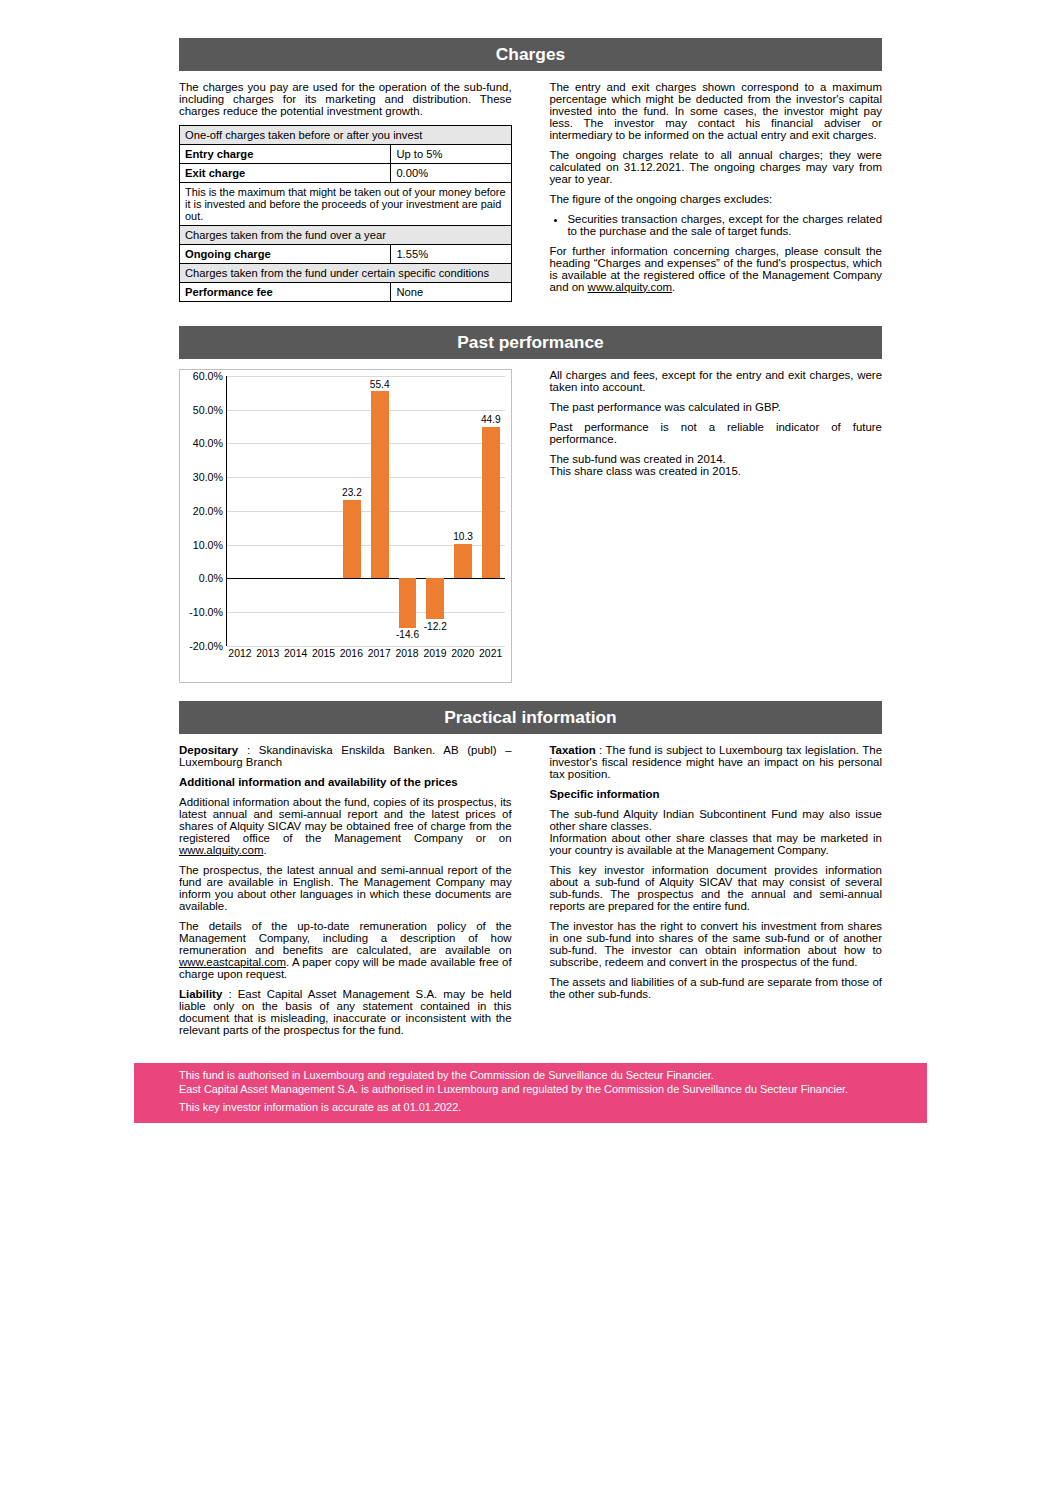Charges
The charges you pay are used for the operation of the sub-fund, including charges for its marketing and distribution. These charges reduce the potential investment growth.
| One-off charges taken before or after you invest |
| Entry charge | Up to 5% |
| Exit charge | 0.00% |
| This is the maximum that might be taken out of your money before it is invested and before the proceeds of your investment are paid out. |
| Charges taken from the fund over a year |
| Ongoing charge | 1.55% |
| Charges taken from the fund under certain specific conditions |
| Performance fee | None |
The entry and exit charges shown correspond to a maximum percentage which might be deducted from the investor's capital invested into the fund. In some cases, the investor might pay less. The investor may contact his financial adviser or intermediary to be informed on the actual entry and exit charges.
The ongoing charges relate to all annual charges; they were calculated on 31.12.2021. The ongoing charges may vary from year to year.
The figure of the ongoing charges excludes:
Securities transaction charges, except for the charges related to the purchase and the sale of target funds.
For further information concerning charges, please consult the heading “Charges and expenses” of the fund's prospectus, which is available at the registered office of the Management Company and on www.alquity.com.
Past performance
60.0%
50.0%
40.0%
30.0%
20.0%
10.0%
0.0%
-10.0%
-20.0%
23.2
55.4
-14.6
-12.2
10.3
44.9
2012
2013
2014
2015
2016
2017
2018
2019
2020
2021
All charges and fees, except for the entry and exit charges, were taken into account.
The past performance was calculated in GBP.
Past performance is not a reliable indicator of future performance.
The sub-fund was created in 2014.
This share class was created in 2015.
Practical information
Depositary : Skandinaviska Enskilda Banken. AB (publ) – Luxembourg Branch
Additional information and availability of the prices
Additional information about the fund, copies of its prospectus, its latest annual and semi-annual report and the latest prices of shares of Alquity SICAV may be obtained free of charge from the registered office of the Management Company or on www.alquity.com.
The prospectus, the latest annual and semi-annual report of the fund are available in English. The Management Company may inform you about other languages in which these documents are available.
The details of the up-to-date remuneration policy of the Management Company, including a description of how remuneration and benefits are calculated, are available on www.eastcapital.com. A paper copy will be made available free of charge upon request.
Liability : East Capital Asset Management S.A. may be held liable only on the basis of any statement contained in this document that is misleading, inaccurate or inconsistent with the relevant parts of the prospectus for the fund.
Taxation : The fund is subject to Luxembourg tax legislation. The investor's fiscal residence might have an impact on his personal tax position.
Specific information
The sub-fund Alquity Indian Subcontinent Fund may also issue other share classes.
Information about other share classes that may be marketed in your country is available at the Management Company.
This key investor information document provides information about a sub-fund of Alquity SICAV that may consist of several sub-funds. The prospectus and the annual and semi-annual reports are prepared for the entire fund.
The investor has the right to convert his investment from shares in one sub-fund into shares of the same sub-fund or of another sub-fund. The investor can obtain information about how to subscribe, redeem and convert in the prospectus of the fund.
The assets and liabilities of a sub-fund are separate from those of the other sub-funds.
This fund is authorised in Luxembourg and regulated by the Commission de Surveillance du Secteur Financier.
East Capital Asset Management S.A. is authorised in Luxembourg and regulated by the Commission de Surveillance du Secteur Financier.
This key investor information is accurate as at 01.01.2022.